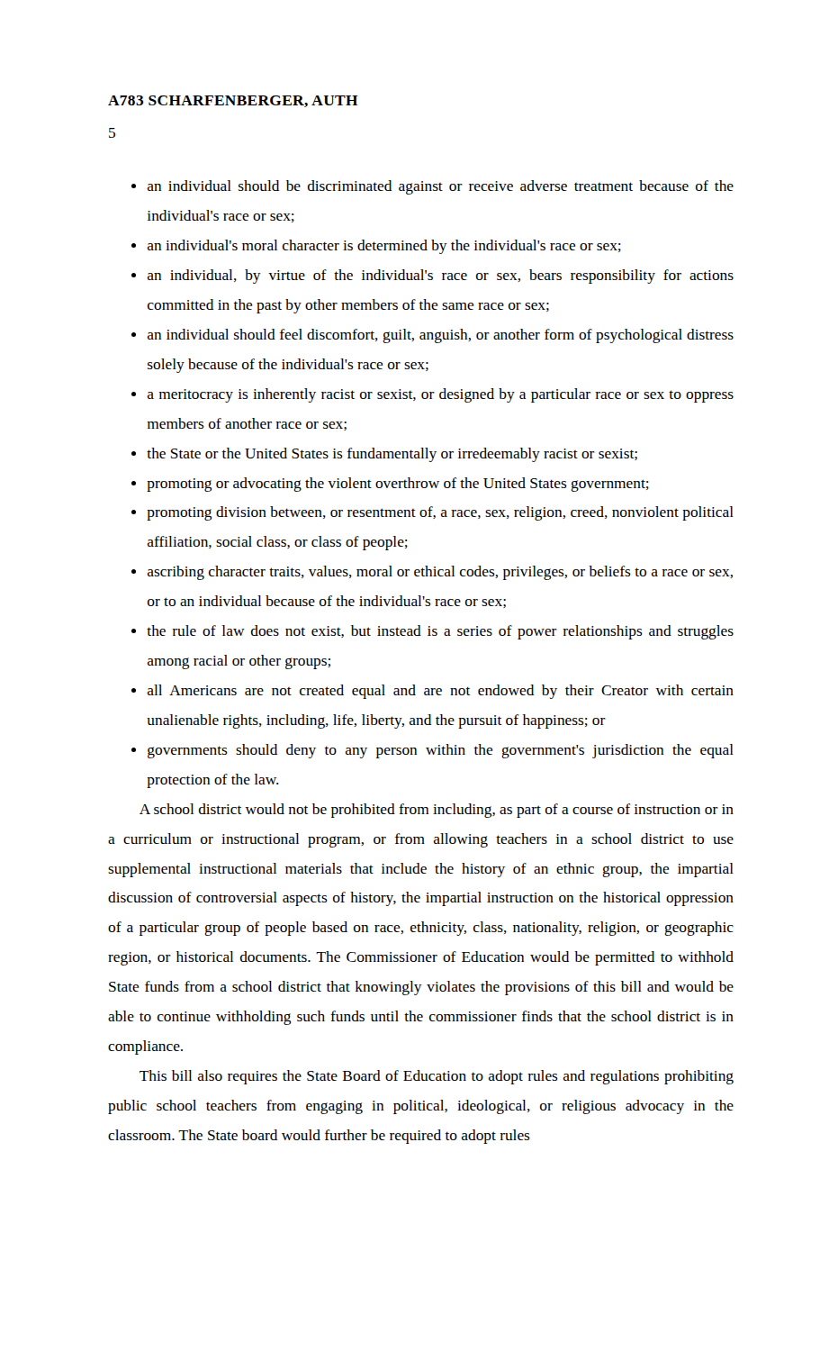A783 SCHARFENBERGER, AUTH
5
an individual should be discriminated against or receive adverse treatment because of the individual's race or sex;
an individual's moral character is determined by the individual's race or sex;
an individual, by virtue of the individual's race or sex, bears responsibility for actions committed in the past by other members of the same race or sex;
an individual should feel discomfort, guilt, anguish, or another form of psychological distress solely because of the individual's race or sex;
a meritocracy is inherently racist or sexist, or designed by a particular race or sex to oppress members of another race or sex;
the State or the United States is fundamentally or irredeemably racist or sexist;
promoting or advocating the violent overthrow of the United States government;
promoting division between, or resentment of, a race, sex, religion, creed, nonviolent political affiliation, social class, or class of people;
ascribing character traits, values, moral or ethical codes, privileges, or beliefs to a race or sex, or to an individual because of the individual's race or sex;
the rule of law does not exist, but instead is a series of power relationships and struggles among racial or other groups;
all Americans are not created equal and are not endowed by their Creator with certain unalienable rights, including, life, liberty, and the pursuit of happiness; or
governments should deny to any person within the government's jurisdiction the equal protection of the law.
A school district would not be prohibited from including, as part of a course of instruction or in a curriculum or instructional program, or from allowing teachers in a school district to use supplemental instructional materials that include the history of an ethnic group, the impartial discussion of controversial aspects of history, the impartial instruction on the historical oppression of a particular group of people based on race, ethnicity, class, nationality, religion, or geographic region, or historical documents. The Commissioner of Education would be permitted to withhold State funds from a school district that knowingly violates the provisions of this bill and would be able to continue withholding such funds until the commissioner finds that the school district is in compliance.
This bill also requires the State Board of Education to adopt rules and regulations prohibiting public school teachers from engaging in political, ideological, or religious advocacy in the classroom. The State board would further be required to adopt rules